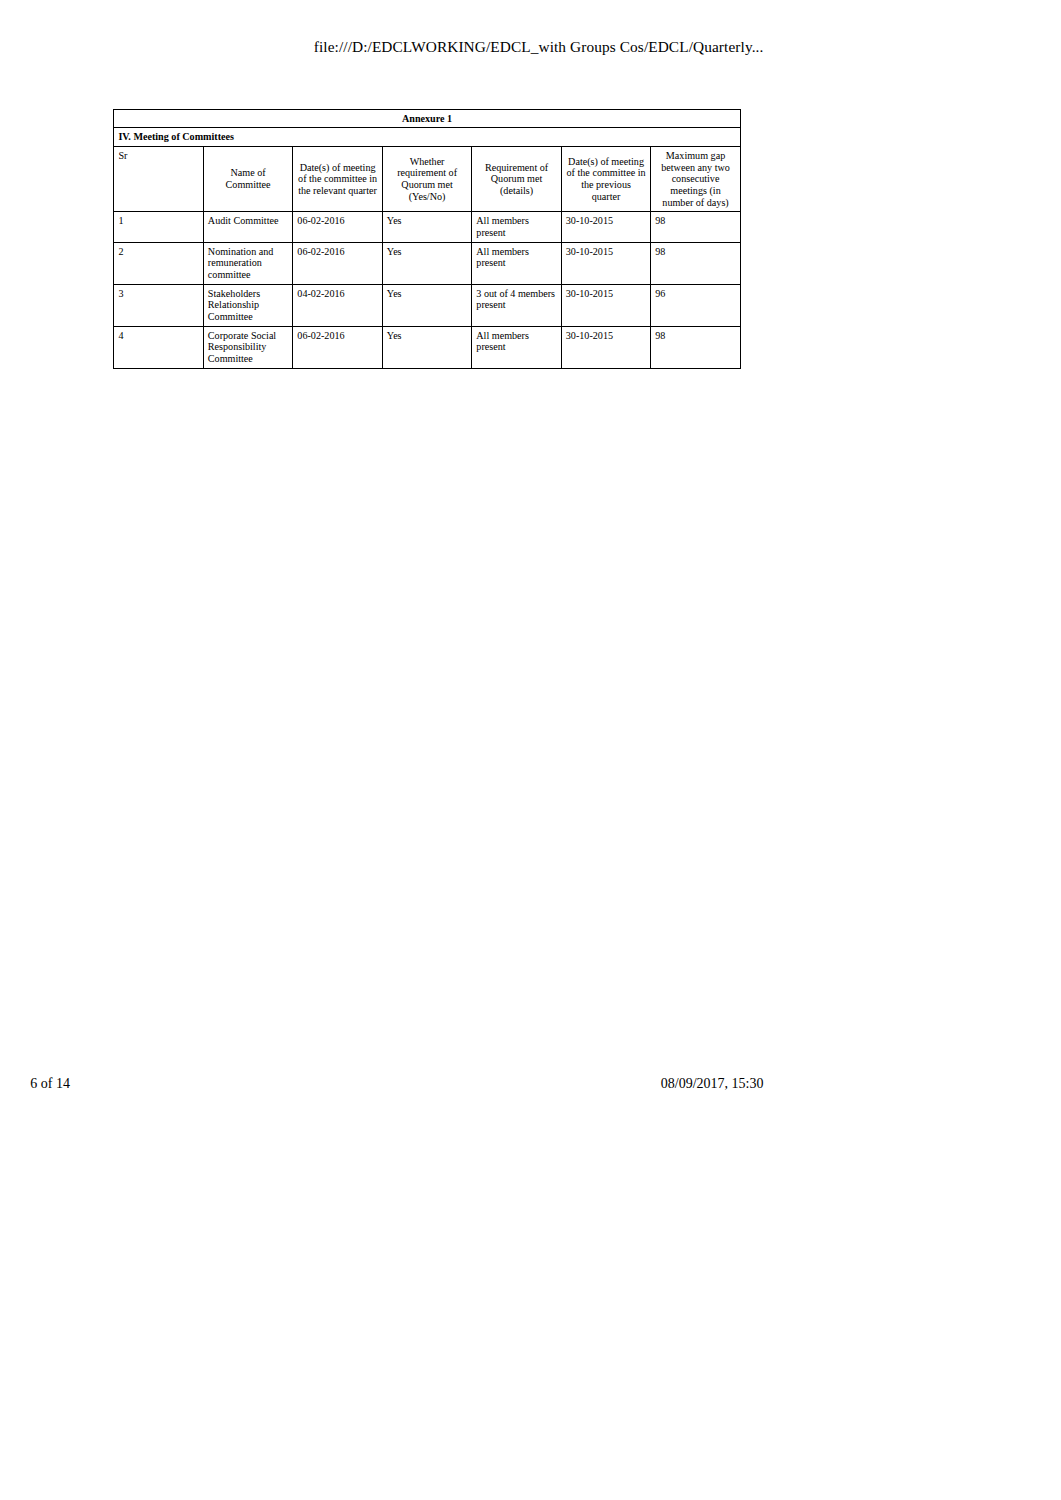file:///D:/EDCLWORKING/EDCL_with Groups Cos/EDCL/Quarterly...
| Annexure 1 |
| IV. Meeting of Committees |
| Sr | Name of Committee | Date(s) of meeting of the committee in the relevant quarter | Whether requirement of Quorum met (Yes/No) | Requirement of Quorum met (details) | Date(s) of meeting of the committee in the previous quarter | Maximum gap between any two consecutive meetings (in number of days) |
| 1 | Audit Committee | 06-02-2016 | Yes | All members present | 30-10-2015 | 98 |
| 2 | Nomination and remuneration committee | 06-02-2016 | Yes | All members present | 30-10-2015 | 98 |
| 3 | Stakeholders Relationship Committee | 04-02-2016 | Yes | 3 out of 4 members present | 30-10-2015 | 96 |
| 4 | Corporate Social Responsibility Committee | 06-02-2016 | Yes | All members present | 30-10-2015 | 98 |
6 of 14 08/09/2017, 15:30